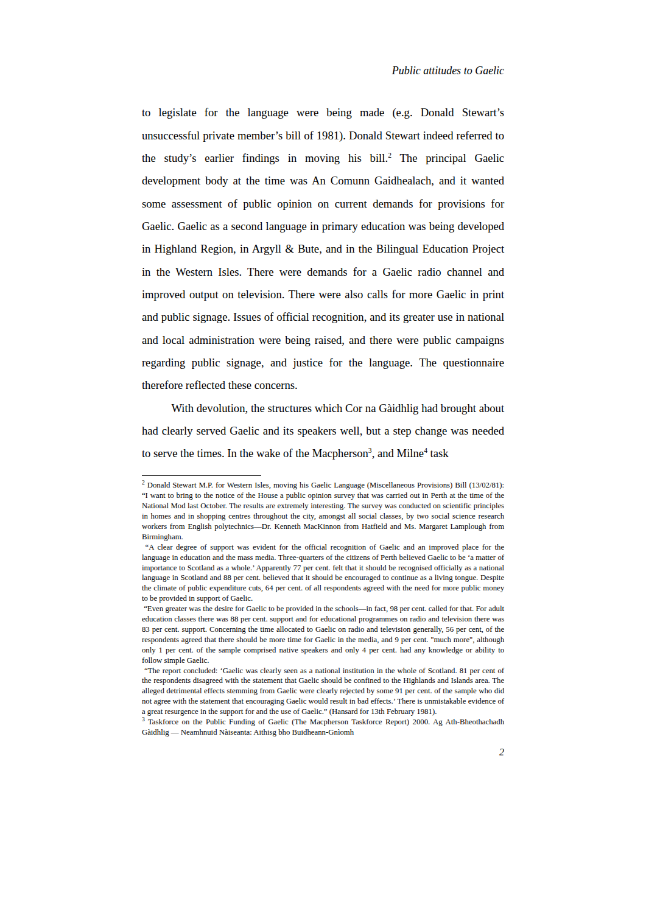Public attitudes to Gaelic
to legislate for the language were being made (e.g. Donald Stewart’s unsuccessful private member’s bill of 1981). Donald Stewart indeed referred to the study’s earlier findings in moving his bill.2 The principal Gaelic development body at the time was An Comunn Gaidhealach, and it wanted some assessment of public opinion on current demands for provisions for Gaelic. Gaelic as a second language in primary education was being developed in Highland Region, in Argyll & Bute, and in the Bilingual Education Project in the Western Isles. There were demands for a Gaelic radio channel and improved output on television. There were also calls for more Gaelic in print and public signage. Issues of official recognition, and its greater use in national and local administration were being raised, and there were public campaigns regarding public signage, and justice for the language. The questionnaire therefore reflected these concerns.
With devolution, the structures which Cor na Gàidhlig had brought about had clearly served Gaelic and its speakers well, but a step change was needed to serve the times. In the wake of the Macpherson3, and Milne4 task
2 Donald Stewart M.P. for Western Isles, moving his Gaelic Language (Miscellaneous Provisions) Bill (13/02/81): “I want to bring to the notice of the House a public opinion survey that was carried out in Perth at the time of the National Mod last October. The results are extremely interesting. The survey was conducted on scientific principles in homes and in shopping centres throughout the city, amongst all social classes, by two social science research workers from English polytechnics—Dr. Kenneth MacKinnon from Hatfield and Ms. Margaret Lamplough from Birmingham.
“A clear degree of support was evident for the official recognition of Gaelic and an improved place for the language in education and the mass media. Three-quarters of the citizens of Perth believed Gaelic to be ‘a matter of importance to Scotland as a whole.’ Apparently 77 per cent. felt that it should be recognised officially as a national language in Scotland and 88 per cent. believed that it should be encouraged to continue as a living tongue. Despite the climate of public expenditure cuts, 64 per cent. of all respondents agreed with the need for more public money to be provided in support of Gaelic.
“Even greater was the desire for Gaelic to be provided in the schools—in fact, 98 per cent. called for that. For adult education classes there was 88 per cent. support and for educational programmes on radio and television there was 83 per cent. support. Concerning the time allocated to Gaelic on radio and television generally, 56 per cent, of the respondents agreed that there should be more time for Gaelic in the media, and 9 per cent. "much more", although only 1 per cent. of the sample comprised native speakers and only 4 per cent. had any knowledge or ability to follow simple Gaelic.
“The report concluded: ‘Gaelic was clearly seen as a national institution in the whole of Scotland. 81 per cent of the respondents disagreed with the statement that Gaelic should be confined to the Highlands and Islands area. The alleged detrimental effects stemming from Gaelic were clearly rejected by some 91 per cent. of the sample who did not agree with the statement that encouraging Gaelic would result in bad effects.’ There is unmistakable evidence of a great resurgence in the support for and the use of Gaelic.” (Hansard for 13th February 1981).
3 Taskforce on the Public Funding of Gaelic (The Macpherson Taskforce Report) 2000. Ag Ath-Bheothachadh Gàidhlig — Neamhnuid Nàiseanta: Aithisg bho Buidheann-Gnìomh
2